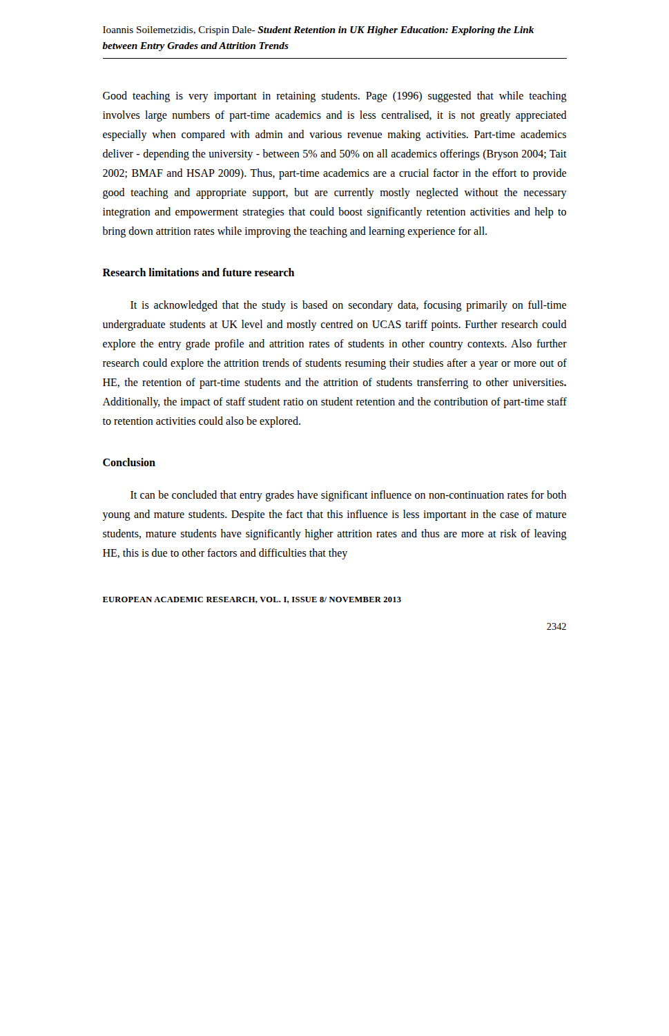Ioannis Soilemetzidis, Crispin Dale- Student Retention in UK Higher Education: Exploring the Link between Entry Grades and Attrition Trends
Good teaching is very important in retaining students. Page (1996) suggested that while teaching involves large numbers of part-time academics and is less centralised, it is not greatly appreciated especially when compared with admin and various revenue making activities. Part-time academics deliver - depending the university - between 5% and 50% on all academics offerings (Bryson 2004; Tait 2002; BMAF and HSAP 2009). Thus, part-time academics are a crucial factor in the effort to provide good teaching and appropriate support, but are currently mostly neglected without the necessary integration and empowerment strategies that could boost significantly retention activities and help to bring down attrition rates while improving the teaching and learning experience for all.
Research limitations and future research
It is acknowledged that the study is based on secondary data, focusing primarily on full-time undergraduate students at UK level and mostly centred on UCAS tariff points. Further research could explore the entry grade profile and attrition rates of students in other country contexts. Also further research could explore the attrition trends of students resuming their studies after a year or more out of HE, the retention of part-time students and the attrition of students transferring to other universities. Additionally, the impact of staff student ratio on student retention and the contribution of part-time staff to retention activities could also be explored.
Conclusion
It can be concluded that entry grades have significant influence on non-continuation rates for both young and mature students. Despite the fact that this influence is less important in the case of mature students, mature students have significantly higher attrition rates and thus are more at risk of leaving HE, this is due to other factors and difficulties that they
EUROPEAN ACADEMIC RESEARCH, VOL. I, ISSUE 8/ NOVEMBER 2013
2342